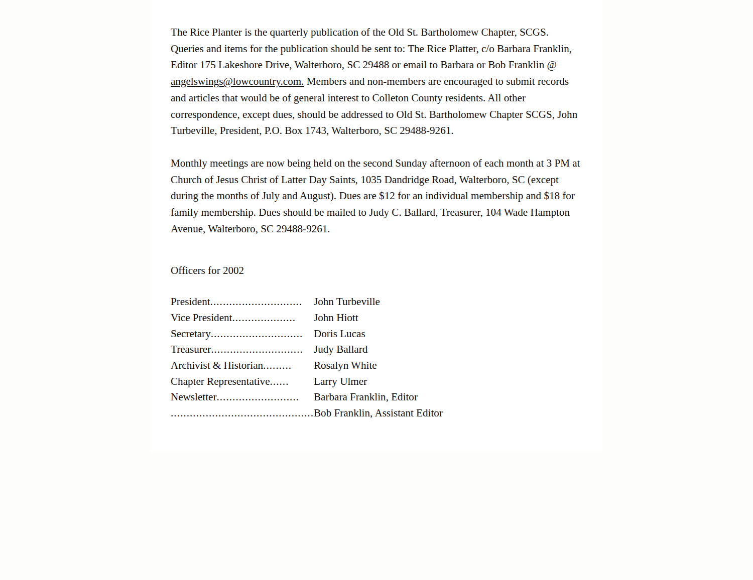The Rice Planter is the quarterly publication of the Old St. Bartholomew Chapter, SCGS. Queries and items for the publication should be sent to: The Rice Platter, c/o Barbara Franklin, Editor 175 Lakeshore Drive, Walterboro, SC 29488 or email to Barbara or Bob Franklin @ angelswings@lowcountry.com. Members and non-members are encouraged to submit records and articles that would be of general interest to Colleton County residents. All other correspondence, except dues, should be addressed to Old St. Bartholomew Chapter SCGS, John Turbeville, President, P.O. Box 1743, Walterboro, SC 29488-9261.
Monthly meetings are now being held on the second Sunday afternoon of each month at 3 PM at Church of Jesus Christ of Latter Day Saints, 1035 Dandridge Road, Walterboro, SC (except during the months of July and August). Dues are $12 for an individual membership and $18 for family membership. Dues should be mailed to Judy C. Ballard, Treasurer, 104 Wade Hampton Avenue, Walterboro, SC 29488-9261.
Officers for 2002
| President ............................. | John Turbeville |
| Vice President .................... | John Hiott |
| Secretary ............................. | Doris Lucas |
| Treasurer ............................. | Judy Ballard |
| Archivist & Historian ......... | Rosalyn White |
| Chapter Representative ...... | Larry Ulmer |
| Newsletter .......................... | Barbara Franklin, Editor |
| ............................................. | Bob Franklin, Assistant Editor |